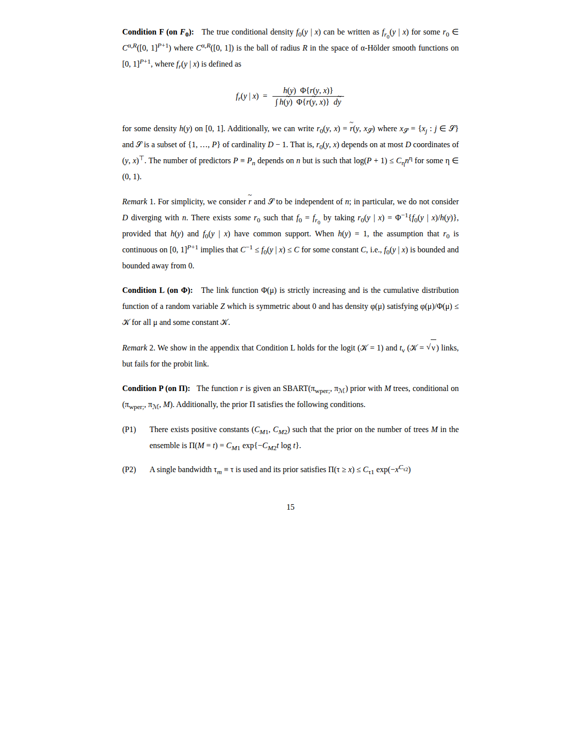Condition F (on F0): The true conditional density f0(y | x) can be written as fr0(y | x) for some r0 ∈ Cα,R([0, 1]P+1) where Cα,R([0, 1]) is the ball of radius R in the space of α-Hölder smooth functions on [0, 1]P+1, where fr(y | x) is defined as
fr(y | x) = h(y) Φ{r(y, x)} ∫ h(~y) Φ{r(~y, x)} d~y
for some density h(y) on [0, 1]. Additionally, we can write r0(y, x) = ~r(y, x𝒮) where x𝒮 = {xj : j ∈ 𝒮} and 𝒮 is a subset of {1, …, P} of cardinality D − 1. That is, r0(y, x) depends on at most D coordinates of (y, x)⊤. The number of predictors P ≡ Pn depends on n but is such that log(P + 1) ≤ Cηnη for some η ∈ (0, 1).
Remark 1. For simplicity, we consider ~r and 𝒮 to be independent of n; in particular, we do not consider D diverging with n. There exists some r0 such that f0 = fr0 by taking r0(y | x) = Φ−1{f0(y | x)/h(y)}, provided that h(y) and f0(y | x) have common support. When h(y) = 1, the assumption that r0 is continuous on [0, 1]P+1 implies that C−1 ≤ f0(y | x) ≤ C for some constant C, i.e., f0(y | x) is bounded and bounded away from 0.
Condition L (on Φ): The link function Φ(μ) is strictly increasing and is the cumulative distribution function of a random variable Z which is symmetric about 0 and has density φ(μ) satisfying φ(μ)/Φ(μ) ≤ 𝒦 for all μ and some constant 𝒦.
Remark 2. We show in the appendix that Condition L holds for the logit (𝒦 = 1) and tν (𝒦 = ν) links, but fails for the probit link.
Condition P (on Π): The function r is given an SBART(πwper;, πℳ) prior with M trees, conditional on (πwper;, πℳ, M). Additionally, the prior Π satisfies the following conditions.
(P1) There exists positive constants (CM1, CM2) such that the prior on the number of trees M in the ensemble is Π(M = t) = CM1 exp{−CM2t log t}.
(P2) A single bandwidth τm ≡ τ is used and its prior satisfies Π(τ ≥ x) ≤ Cτ1 exp(−xCτ2)
15